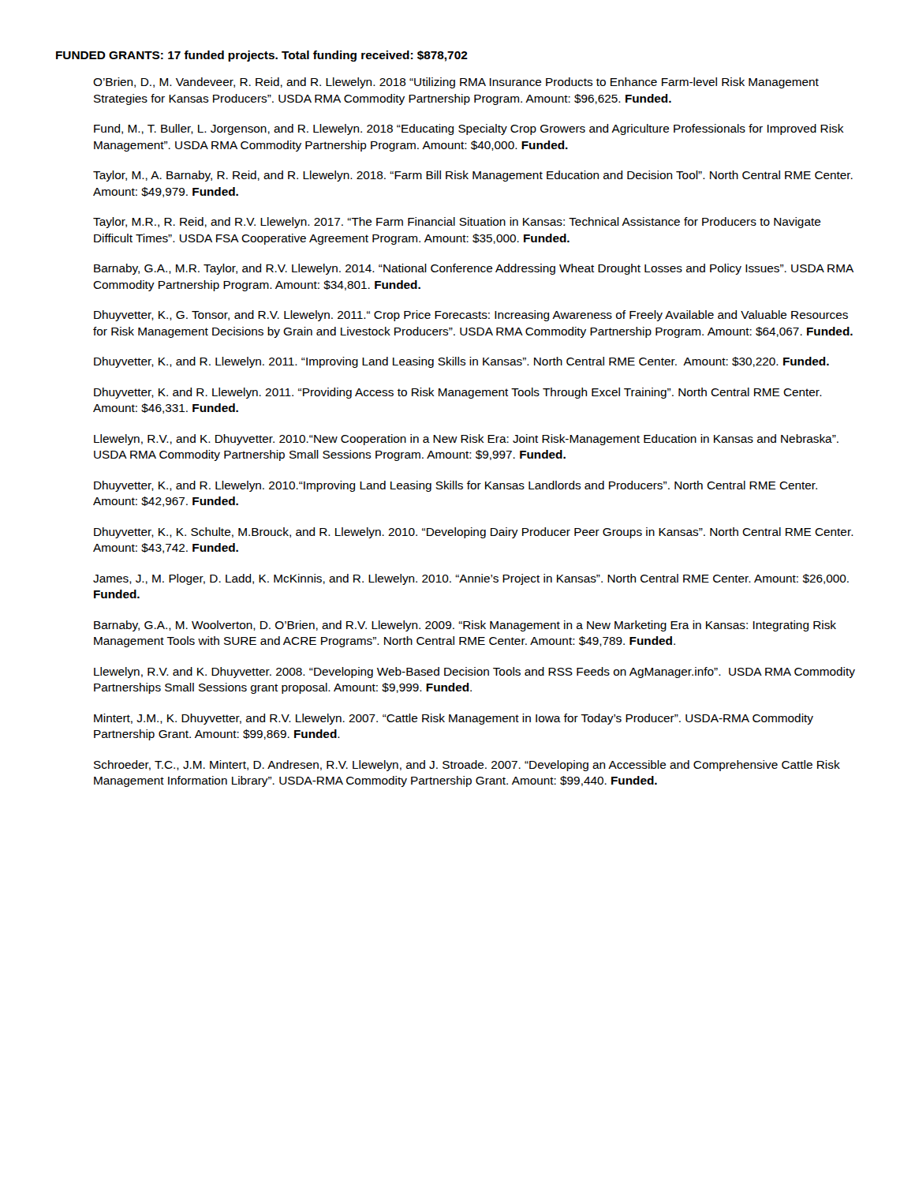FUNDED GRANTS: 17 funded projects. Total funding received: $878,702
O’Brien, D., M. Vandeveer, R. Reid, and R. Llewelyn. 2018 “Utilizing RMA Insurance Products to Enhance Farm-level Risk Management Strategies for Kansas Producers”. USDA RMA Commodity Partnership Program. Amount: $96,625. Funded.
Fund, M., T. Buller, L. Jorgenson, and R. Llewelyn. 2018 “Educating Specialty Crop Growers and Agriculture Professionals for Improved Risk Management”. USDA RMA Commodity Partnership Program. Amount: $40,000. Funded.
Taylor, M., A. Barnaby, R. Reid, and R. Llewelyn. 2018. “Farm Bill Risk Management Education and Decision Tool”. North Central RME Center. Amount: $49,979. Funded.
Taylor, M.R., R. Reid, and R.V. Llewelyn. 2017. “The Farm Financial Situation in Kansas: Technical Assistance for Producers to Navigate Difficult Times”. USDA FSA Cooperative Agreement Program. Amount: $35,000. Funded.
Barnaby, G.A., M.R. Taylor, and R.V. Llewelyn. 2014. “National Conference Addressing Wheat Drought Losses and Policy Issues”. USDA RMA Commodity Partnership Program. Amount: $34,801. Funded.
Dhuyvetter, K., G. Tonsor, and R.V. Llewelyn. 2011.“ Crop Price Forecasts: Increasing Awareness of Freely Available and Valuable Resources for Risk Management Decisions by Grain and Livestock Producers”. USDA RMA Commodity Partnership Program. Amount: $64,067. Funded.
Dhuyvetter, K., and R. Llewelyn. 2011. “Improving Land Leasing Skills in Kansas”. North Central RME Center. Amount: $30,220. Funded.
Dhuyvetter, K. and R. Llewelyn. 2011. “Providing Access to Risk Management Tools Through Excel Training”. North Central RME Center. Amount: $46,331. Funded.
Llewelyn, R.V., and K. Dhuyvetter. 2010.“New Cooperation in a New Risk Era: Joint Risk-Management Education in Kansas and Nebraska”. USDA RMA Commodity Partnership Small Sessions Program. Amount: $9,997. Funded.
Dhuyvetter, K., and R. Llewelyn. 2010.“Improving Land Leasing Skills for Kansas Landlords and Producers”. North Central RME Center. Amount: $42,967. Funded.
Dhuyvetter, K., K. Schulte, M.Brouck, and R. Llewelyn. 2010. “Developing Dairy Producer Peer Groups in Kansas”. North Central RME Center. Amount: $43,742. Funded.
James, J., M. Ploger, D. Ladd, K. McKinnis, and R. Llewelyn. 2010. “Annie’s Project in Kansas”. North Central RME Center. Amount: $26,000. Funded.
Barnaby, G.A., M. Woolverton, D. O’Brien, and R.V. Llewelyn. 2009. “Risk Management in a New Marketing Era in Kansas: Integrating Risk Management Tools with SURE and ACRE Programs”. North Central RME Center. Amount: $49,789. Funded.
Llewelyn, R.V. and K. Dhuyvetter. 2008. “Developing Web-Based Decision Tools and RSS Feeds on AgManager.info”. USDA RMA Commodity Partnerships Small Sessions grant proposal. Amount: $9,999. Funded.
Mintert, J.M., K. Dhuyvetter, and R.V. Llewelyn. 2007. “Cattle Risk Management in Iowa for Today’s Producer”. USDA-RMA Commodity Partnership Grant. Amount: $99,869. Funded.
Schroeder, T.C., J.M. Mintert, D. Andresen, R.V. Llewelyn, and J. Stroade. 2007. “Developing an Accessible and Comprehensive Cattle Risk Management Information Library”. USDA-RMA Commodity Partnership Grant. Amount: $99,440. Funded.